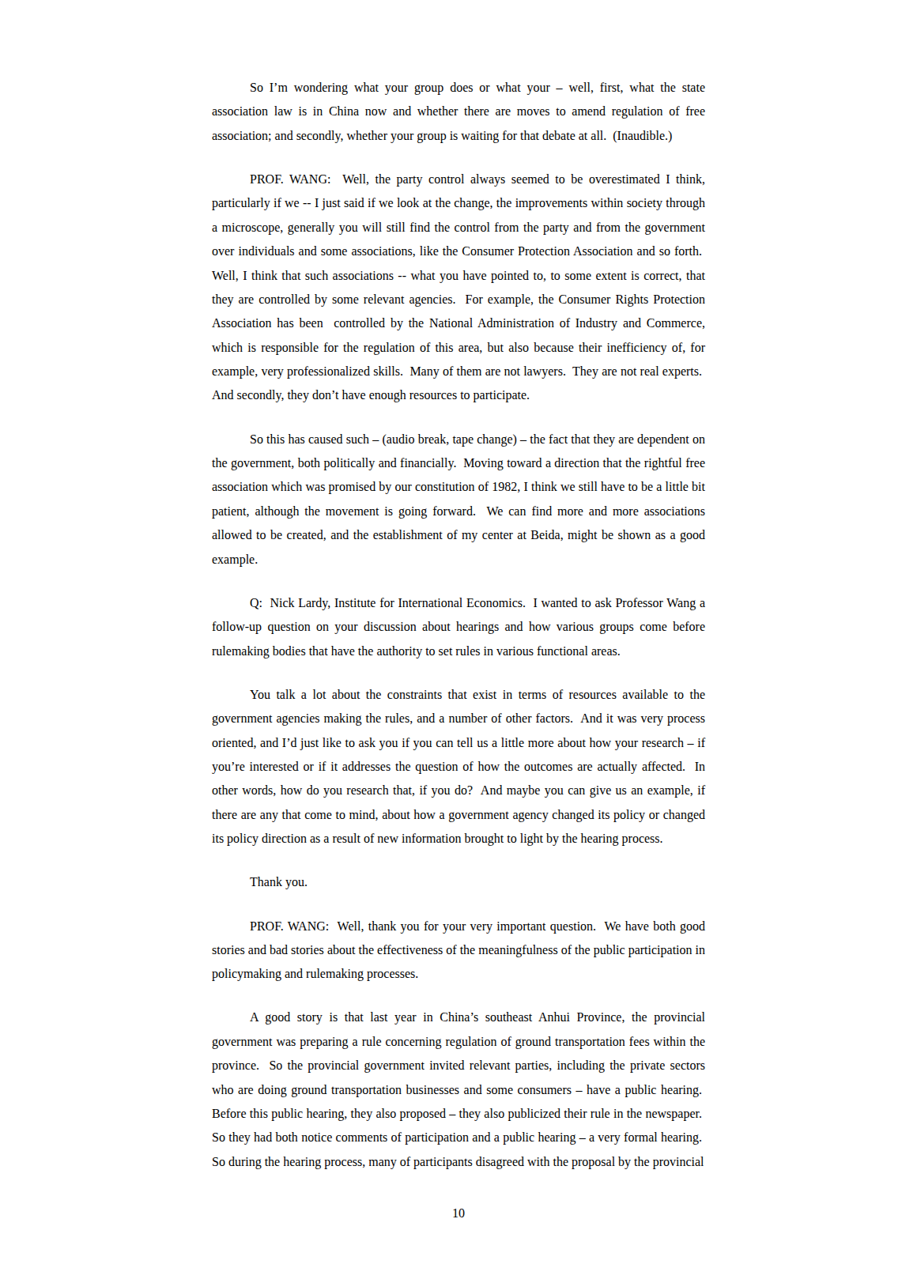So I’m wondering what your group does or what your – well, first, what the state association law is in China now and whether there are moves to amend regulation of free association; and secondly, whether your group is waiting for that debate at all. (Inaudible.)
PROF. WANG: Well, the party control always seemed to be overestimated I think, particularly if we -- I just said if we look at the change, the improvements within society through a microscope, generally you will still find the control from the party and from the government over individuals and some associations, like the Consumer Protection Association and so forth. Well, I think that such associations -- what you have pointed to, to some extent is correct, that they are controlled by some relevant agencies. For example, the Consumer Rights Protection Association has been controlled by the National Administration of Industry and Commerce, which is responsible for the regulation of this area, but also because their inefficiency of, for example, very professionalized skills. Many of them are not lawyers. They are not real experts. And secondly, they don’t have enough resources to participate.
So this has caused such – (audio break, tape change) – the fact that they are dependent on the government, both politically and financially. Moving toward a direction that the rightful free association which was promised by our constitution of 1982, I think we still have to be a little bit patient, although the movement is going forward. We can find more and more associations allowed to be created, and the establishment of my center at Beida, might be shown as a good example.
Q: Nick Lardy, Institute for International Economics. I wanted to ask Professor Wang a follow-up question on your discussion about hearings and how various groups come before rulemaking bodies that have the authority to set rules in various functional areas.
You talk a lot about the constraints that exist in terms of resources available to the government agencies making the rules, and a number of other factors. And it was very process oriented, and I’d just like to ask you if you can tell us a little more about how your research – if you’re interested or if it addresses the question of how the outcomes are actually affected. In other words, how do you research that, if you do? And maybe you can give us an example, if there are any that come to mind, about how a government agency changed its policy or changed its policy direction as a result of new information brought to light by the hearing process.
Thank you.
PROF. WANG: Well, thank you for your very important question. We have both good stories and bad stories about the effectiveness of the meaningfulness of the public participation in policymaking and rulemaking processes.
A good story is that last year in China’s southeast Anhui Province, the provincial government was preparing a rule concerning regulation of ground transportation fees within the province. So the provincial government invited relevant parties, including the private sectors who are doing ground transportation businesses and some consumers – have a public hearing. Before this public hearing, they also proposed – they also publicized their rule in the newspaper. So they had both notice comments of participation and a public hearing – a very formal hearing. So during the hearing process, many of participants disagreed with the proposal by the provincial
10